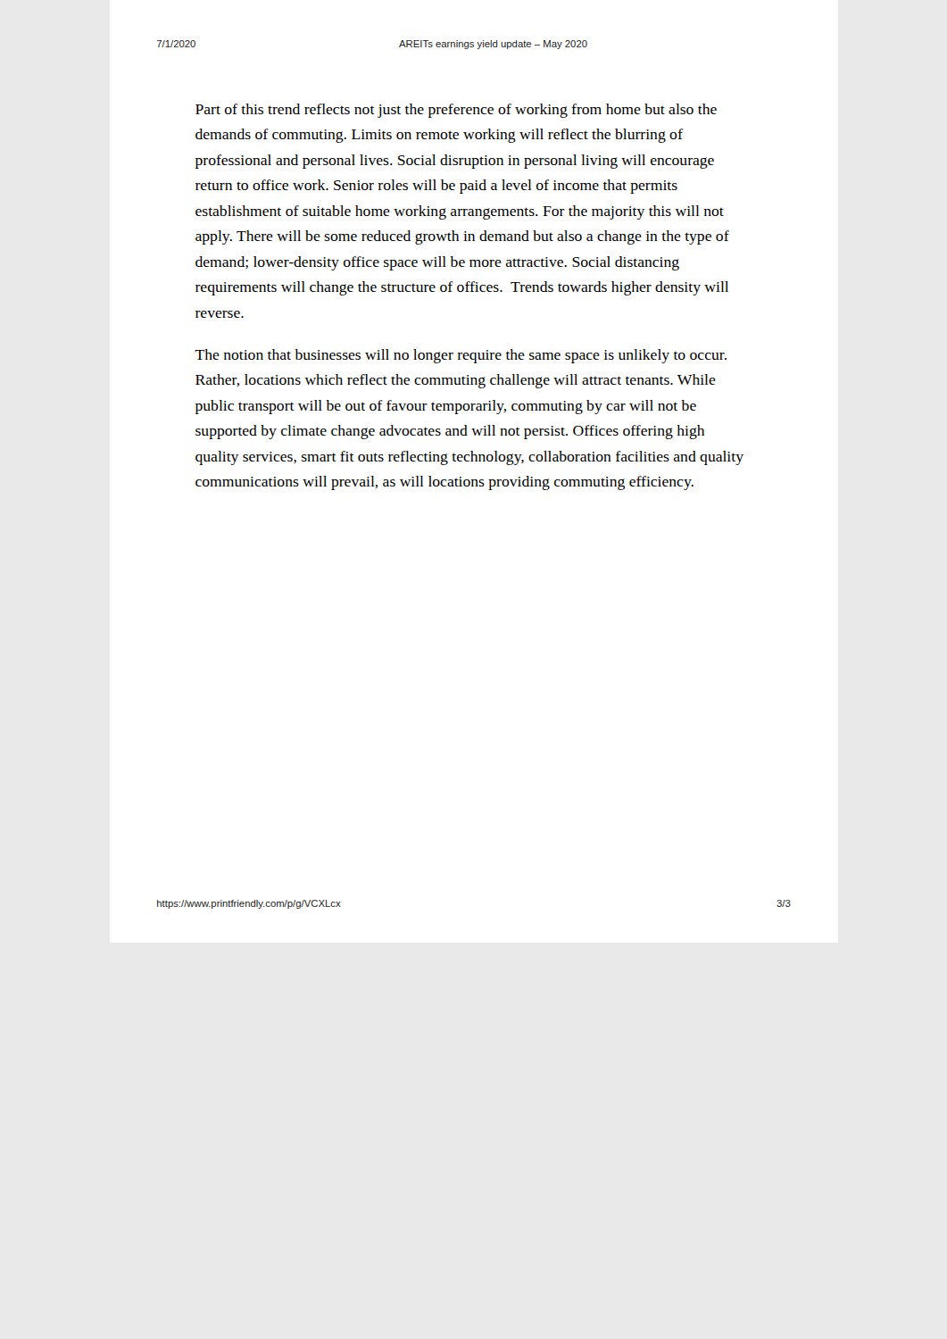7/1/2020 AREITs earnings yield update – May 2020
Part of this trend reflects not just the preference of working from home but also the demands of commuting. Limits on remote working will reflect the blurring of professional and personal lives. Social disruption in personal living will encourage return to office work. Senior roles will be paid a level of income that permits establishment of suitable home working arrangements. For the majority this will not apply. There will be some reduced growth in demand but also a change in the type of demand; lower-density office space will be more attractive. Social distancing requirements will change the structure of offices. Trends towards higher density will reverse.
The notion that businesses will no longer require the same space is unlikely to occur. Rather, locations which reflect the commuting challenge will attract tenants. While public transport will be out of favour temporarily, commuting by car will not be supported by climate change advocates and will not persist. Offices offering high quality services, smart fit outs reflecting technology, collaboration facilities and quality communications will prevail, as will locations providing commuting efficiency.
https://www.printfriendly.com/p/g/VCXLcx 3/3